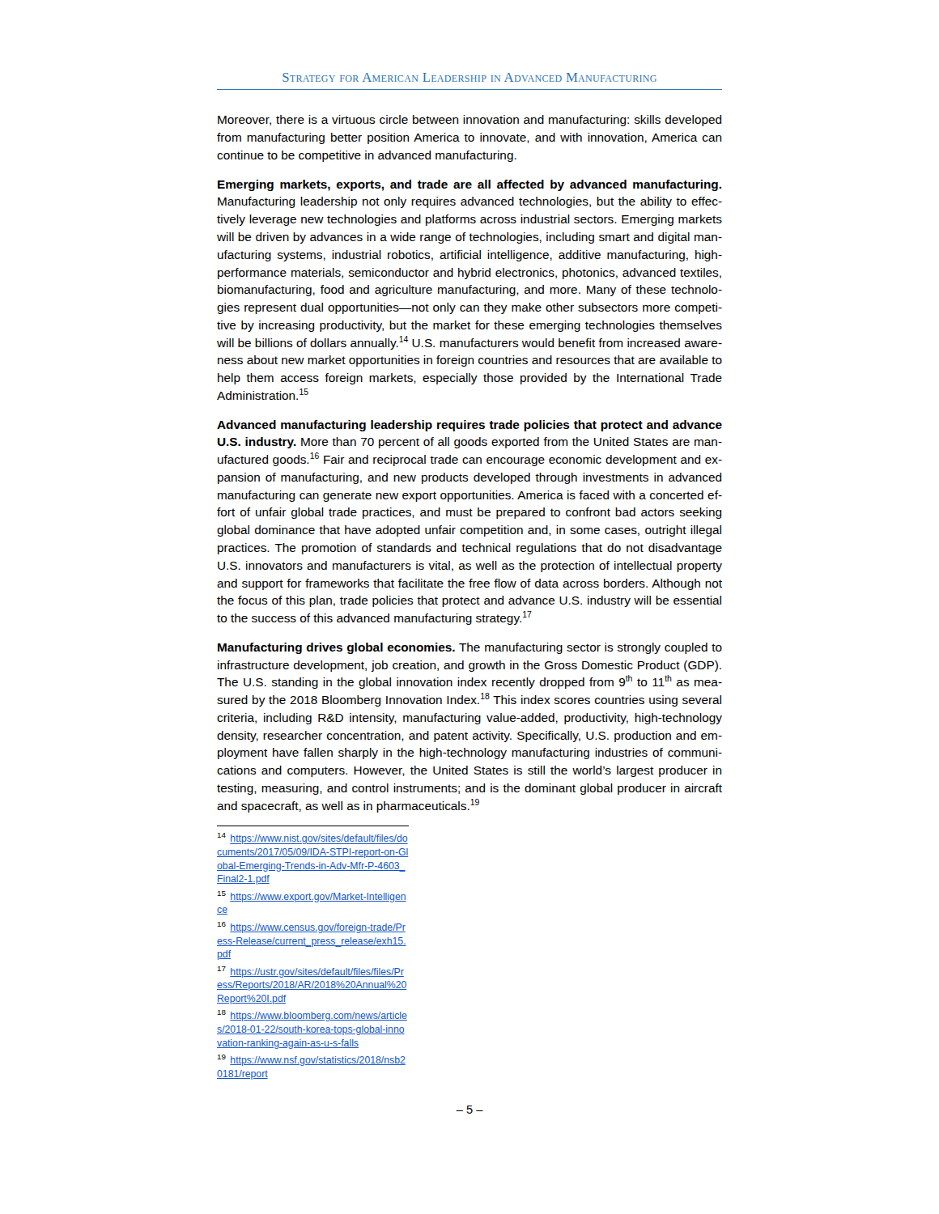Strategy for American Leadership in Advanced Manufacturing
Moreover, there is a virtuous circle between innovation and manufacturing: skills developed from manufacturing better position America to innovate, and with innovation, America can continue to be competitive in advanced manufacturing.
Emerging markets, exports, and trade are all affected by advanced manufacturing. Manufacturing leadership not only requires advanced technologies, but the ability to effectively leverage new technologies and platforms across industrial sectors. Emerging markets will be driven by advances in a wide range of technologies, including smart and digital manufacturing systems, industrial robotics, artificial intelligence, additive manufacturing, high-performance materials, semiconductor and hybrid electronics, photonics, advanced textiles, biomanufacturing, food and agriculture manufacturing, and more. Many of these technologies represent dual opportunities—not only can they make other subsectors more competitive by increasing productivity, but the market for these emerging technologies themselves will be billions of dollars annually.14 U.S. manufacturers would benefit from increased awareness about new market opportunities in foreign countries and resources that are available to help them access foreign markets, especially those provided by the International Trade Administration.15
Advanced manufacturing leadership requires trade policies that protect and advance U.S. industry. More than 70 percent of all goods exported from the United States are manufactured goods.16 Fair and reciprocal trade can encourage economic development and expansion of manufacturing, and new products developed through investments in advanced manufacturing can generate new export opportunities. America is faced with a concerted effort of unfair global trade practices, and must be prepared to confront bad actors seeking global dominance that have adopted unfair competition and, in some cases, outright illegal practices. The promotion of standards and technical regulations that do not disadvantage U.S. innovators and manufacturers is vital, as well as the protection of intellectual property and support for frameworks that facilitate the free flow of data across borders. Although not the focus of this plan, trade policies that protect and advance U.S. industry will be essential to the success of this advanced manufacturing strategy.17
Manufacturing drives global economies. The manufacturing sector is strongly coupled to infrastructure development, job creation, and growth in the Gross Domestic Product (GDP). The U.S. standing in the global innovation index recently dropped from 9th to 11th as measured by the 2018 Bloomberg Innovation Index.18 This index scores countries using several criteria, including R&D intensity, manufacturing value-added, productivity, high-technology density, researcher concentration, and patent activity. Specifically, U.S. production and employment have fallen sharply in the high-technology manufacturing industries of communications and computers. However, the United States is still the world’s largest producer in testing, measuring, and control instruments; and is the dominant global producer in aircraft and spacecraft, as well as in pharmaceuticals.19
14 https://www.nist.gov/sites/default/files/documents/2017/05/09/IDA-STPI-report-on-Global-Emerging-Trends-in-Adv-Mfr-P-4603_Final2-1.pdf
15 https://www.export.gov/Market-Intelligence
16 https://www.census.gov/foreign-trade/Press-Release/current_press_release/exh15.pdf
17 https://ustr.gov/sites/default/files/files/Press/Reports/2018/AR/2018%20Annual%20Report%20I.pdf
18 https://www.bloomberg.com/news/articles/2018-01-22/south-korea-tops-global-innovation-ranking-again-as-u-s-falls
19 https://www.nsf.gov/statistics/2018/nsb20181/report
– 5 –